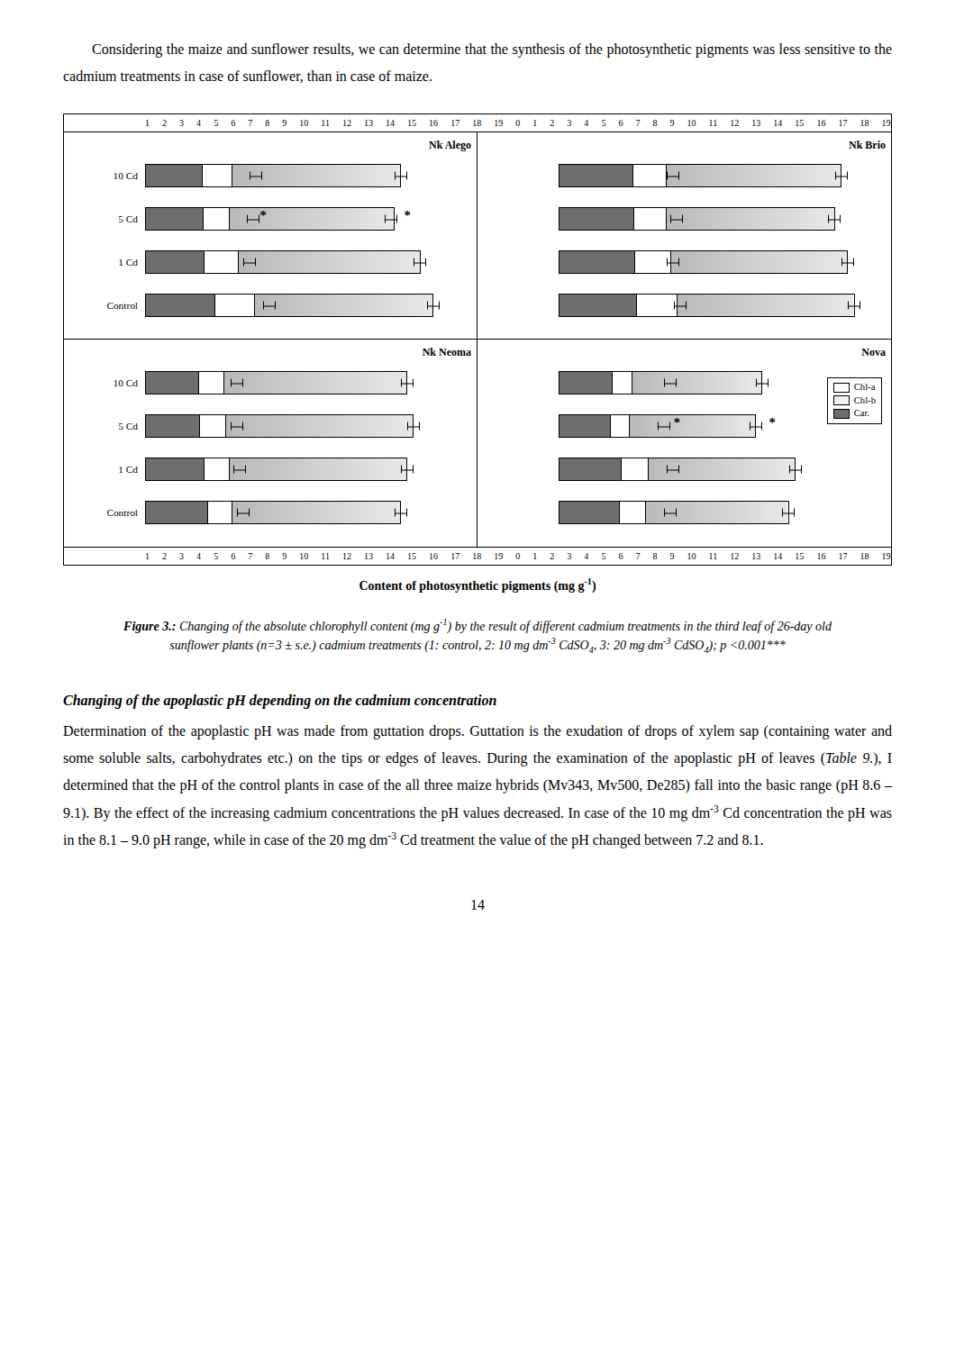Considering the maize and sunflower results, we can determine that the synthesis of the photosynthetic pigments was less sensitive to the cadmium treatments in case of sunflower, than in case of maize.
12345678910111213141516171819012345678910111213141516171819
Nk Alego
10 Cd
5 Cd
*
*
1 Cd
Control
Nk Brio
Nk Neoma
10 Cd
5 Cd
1 Cd
Control
Nova
Chl-a
Chl-b
Car.
*
*
12345678910111213141516171819012345678910111213141516171819
Content of photosynthetic pigments (mg g-1)
Figure 3.: Changing of the absolute chlorophyll content (mg g-1) by the result of different cadmium treatments in the third leaf of 26-day old sunflower plants (n=3 ± s.e.) cadmium treatments (1: control, 2: 10 mg dm-3 CdSO4, 3: 20 mg dm-3 CdSO4); p <0.001***
Changing of the apoplastic pH depending on the cadmium concentration
Determination of the apoplastic pH was made from guttation drops. Guttation is the exudation of drops of xylem sap (containing water and some soluble salts, carbohydrates etc.) on the tips or edges of leaves. During the examination of the apoplastic pH of leaves (Table 9.), I determined that the pH of the control plants in case of the all three maize hybrids (Mv343, Mv500, De285) fall into the basic range (pH 8.6 – 9.1). By the effect of the increasing cadmium concentrations the pH values decreased. In case of the 10 mg dm-3 Cd concentration the pH was in the 8.1 – 9.0 pH range, while in case of the 20 mg dm-3 Cd treatment the value of the pH changed between 7.2 and 8.1.
14